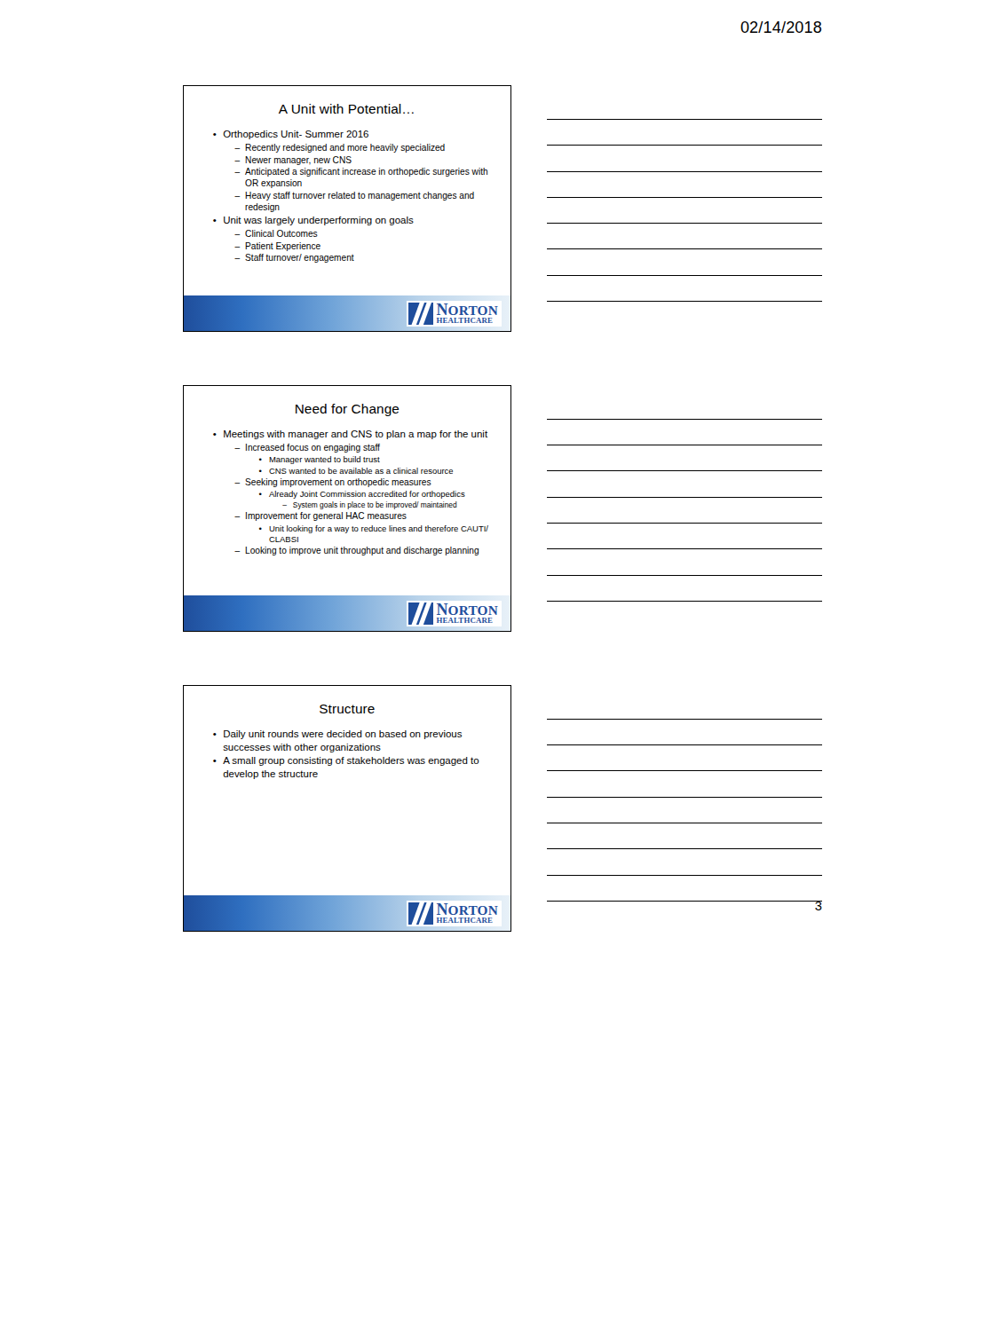02/14/2018
A Unit with Potential…
Orthopedics Unit- Summer 2016
Recently redesigned and more heavily specialized
Newer manager, new CNS
Anticipated a significant increase in orthopedic surgeries with OR expansion
Heavy staff turnover related to management changes and redesign
Unit was largely underperforming on goals
Clinical Outcomes
Patient Experience
Staff turnover/ engagement
NORTON
HEALTHCARE
Need for Change
Meetings with manager and CNS to plan a map for the unit
Increased focus on engaging staff
Manager wanted to build trust
CNS wanted to be available as a clinical resource
Seeking improvement on orthopedic measures
Already Joint Commission accredited for orthopedics
System goals in place to be improved/ maintained
Improvement for general HAC measures
Unit looking for a way to reduce lines and therefore CAUTI/ CLABSI
Looking to improve unit throughput and discharge planning
NORTON
HEALTHCARE
Structure
Daily unit rounds were decided on based on previous successes with other organizations
A small group consisting of stakeholders was engaged to develop the structure
NORTON
HEALTHCARE
3